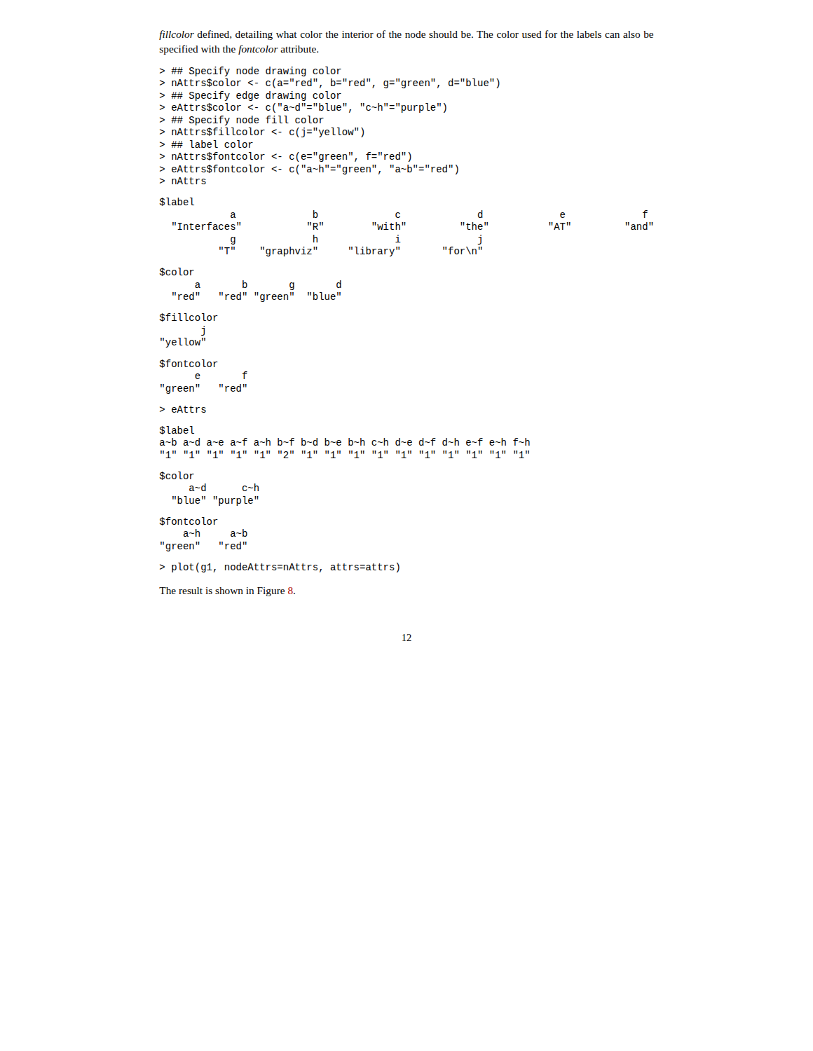fillcolor defined, detailing what color the interior of the node should be. The color used for the labels can also be specified with the fontcolor attribute.
> ## Specify node drawing color
> nAttrs$color <- c(a="red", b="red", g="green", d="blue")
> ## Specify edge drawing color
> eAttrs$color <- c("a~d"="blue", "c~h"="purple")
> ## Specify node fill color
> nAttrs$fillcolor <- c(j="yellow")
> ## label color
> nAttrs$fontcolor <- c(e="green", f="red")
> eAttrs$fontcolor <- c("a~h"="green", "a~b"="red")
> nAttrs
$label
            a             b             c             d             e             f
  "Interfaces"           "R"        "with"         "the"          "AT"         "and"
            g             h             i             j
          "T"    "graphviz"     "library"       "for\n"
$color
      a       b       g       d
  "red"   "red" "green"  "blue"
$fillcolor
       j
"yellow"
$fontcolor
      e       f
"green"   "red"
> eAttrs
$label
a~b a~d a~e a~f a~h b~f b~d b~e b~h c~h d~e d~f d~h e~f e~h f~h
"1" "1" "1" "1" "1" "2" "1" "1" "1" "1" "1" "1" "1" "1" "1" "1"
$color
     a~d      c~h
  "blue" "purple"
$fontcolor
    a~h     a~b
"green"   "red"
> plot(g1, nodeAttrs=nAttrs, attrs=attrs)
The result is shown in Figure 8.
12